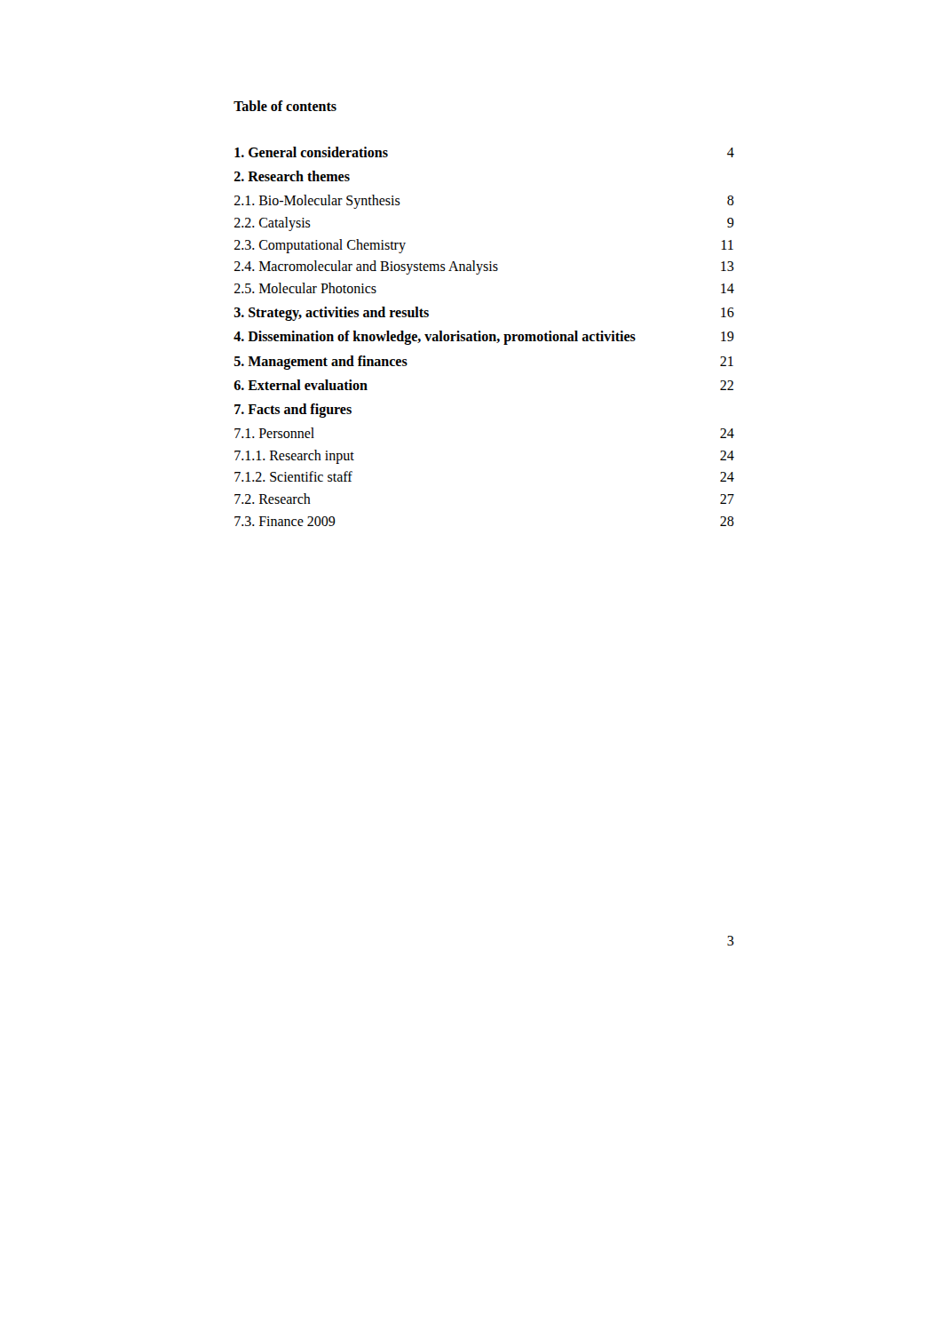Table of contents
| 1. General considerations | 4 |
| 2. Research themes | |
| 2.1. Bio-Molecular Synthesis | 8 |
| 2.2. Catalysis | 9 |
| 2.3. Computational Chemistry | 11 |
| 2.4. Macromolecular and Biosystems Analysis | 13 |
| 2.5. Molecular Photonics | 14 |
| 3. Strategy, activities and results | 16 |
| 4. Dissemination of knowledge, valorisation, promotional activities | 19 |
| 5. Management and finances | 21 |
| 6. External evaluation | 22 |
| 7. Facts and figures | |
| 7.1. Personnel | 24 |
| 7.1.1. Research input | 24 |
| 7.1.2. Scientific staff | 24 |
| 7.2. Research | 27 |
| 7.3. Finance 2009 | 28 |
3